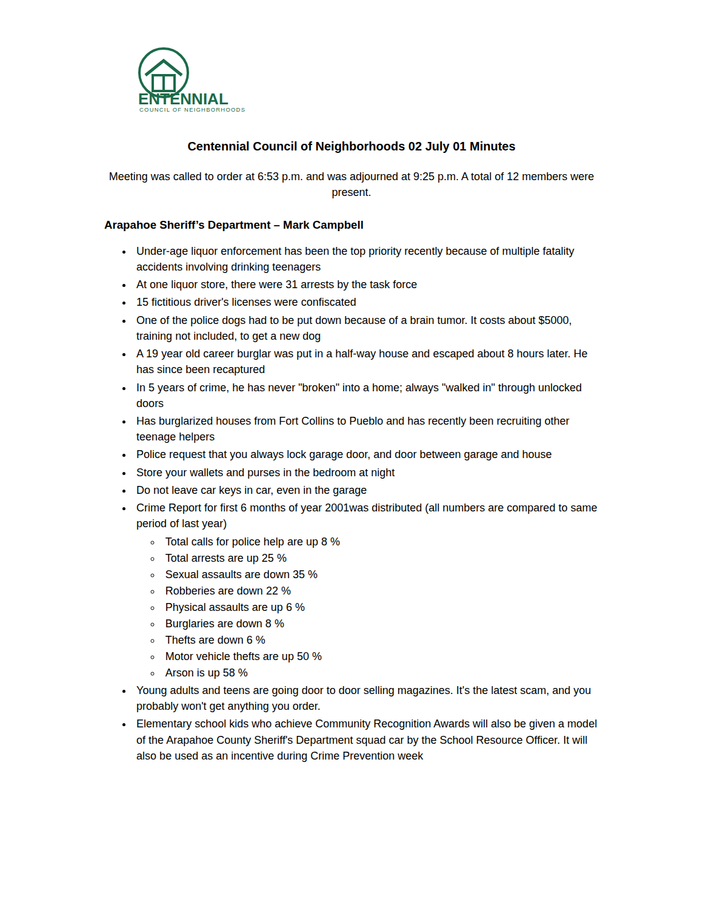ENTENNIAL COUNCIL OF NEIGHBORHOODS
Centennial Council of Neighborhoods 02 July 01 Minutes
Meeting was called to order at 6:53 p.m. and was adjourned at 9:25 p.m. A total of 12 members were present.
Arapahoe Sheriff’s Department – Mark Campbell
Under-age liquor enforcement has been the top priority recently because of multiple fatality accidents involving drinking teenagers
At one liquor store, there were 31 arrests by the task force
15 fictitious driver's licenses were confiscated
One of the police dogs had to be put down because of a brain tumor. It costs about $5000, training not included, to get a new dog
A 19 year old career burglar was put in a half-way house and escaped about 8 hours later. He has since been recaptured
In 5 years of crime, he has never "broken" into a home; always "walked in" through unlocked doors
Has burglarized houses from Fort Collins to Pueblo and has recently been recruiting other teenage helpers
Police request that you always lock garage door, and door between garage and house
Store your wallets and purses in the bedroom at night
Do not leave car keys in car, even in the garage
Crime Report for first 6 months of year 2001was distributed (all numbers are compared to same period of last year)
Total calls for police help are up 8 %
Total arrests are up 25 %
Sexual assaults are down 35 %
Robberies are down 22 %
Physical assaults are up 6 %
Burglaries are down 8 %
Thefts are down 6 %
Motor vehicle thefts are up 50 %
Arson is up 58 %
Young adults and teens are going door to door selling magazines. It's the latest scam, and you probably won't get anything you order.
Elementary school kids who achieve Community Recognition Awards will also be given a model of the Arapahoe County Sheriff's Department squad car by the School Resource Officer. It will also be used as an incentive during Crime Prevention week